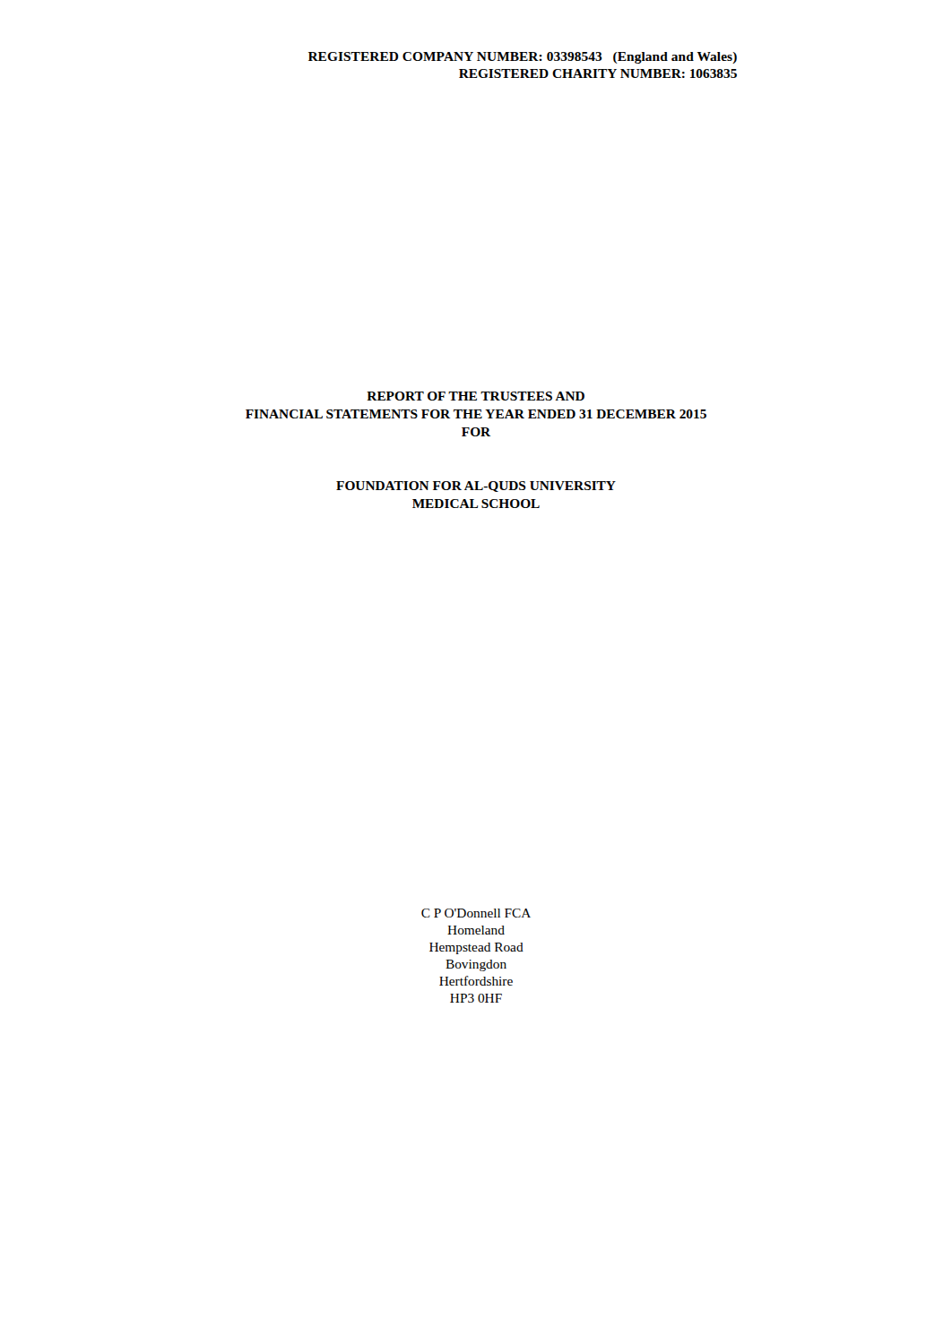REGISTERED COMPANY NUMBER: 03398543 (England and Wales)
REGISTERED CHARITY NUMBER: 1063835
REPORT OF THE TRUSTEES AND
FINANCIAL STATEMENTS FOR THE YEAR ENDED 31 DECEMBER 2015
FOR
FOUNDATION FOR AL-QUDS UNIVERSITY
MEDICAL SCHOOL
C P O'Donnell FCA
Homeland
Hempstead Road
Bovingdon
Hertfordshire
HP3 0HF